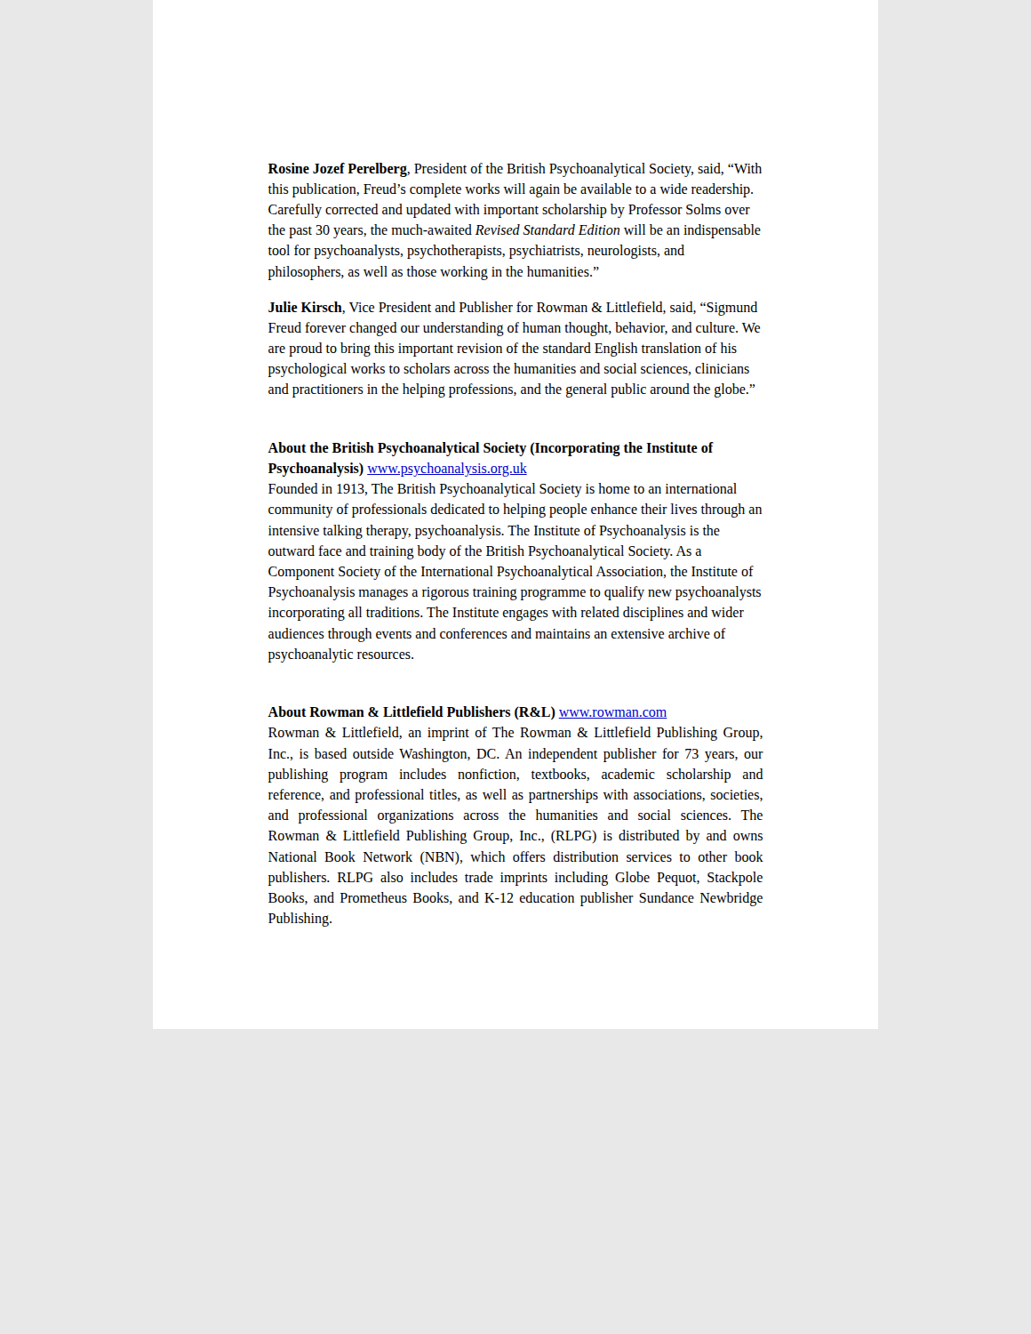Rosine Jozef Perelberg, President of the British Psychoanalytical Society, said, “With this publication, Freud’s complete works will again be available to a wide readership. Carefully corrected and updated with important scholarship by Professor Solms over the past 30 years, the much-awaited Revised Standard Edition will be an indispensable tool for psychoanalysts, psychotherapists, psychiatrists, neurologists, and philosophers, as well as those working in the humanities.”
Julie Kirsch, Vice President and Publisher for Rowman & Littlefield, said, “Sigmund Freud forever changed our understanding of human thought, behavior, and culture. We are proud to bring this important revision of the standard English translation of his psychological works to scholars across the humanities and social sciences, clinicians and practitioners in the helping professions, and the general public around the globe.”
About the British Psychoanalytical Society (Incorporating the Institute of Psychoanalysis) www.psychoanalysis.org.uk
Founded in 1913, The British Psychoanalytical Society is home to an international community of professionals dedicated to helping people enhance their lives through an intensive talking therapy, psychoanalysis. The Institute of Psychoanalysis is the outward face and training body of the British Psychoanalytical Society. As a Component Society of the International Psychoanalytical Association, the Institute of Psychoanalysis manages a rigorous training programme to qualify new psychoanalysts incorporating all traditions. The Institute engages with related disciplines and wider audiences through events and conferences and maintains an extensive archive of psychoanalytic resources.
About Rowman & Littlefield Publishers (R&L) www.rowman.com
Rowman & Littlefield, an imprint of The Rowman & Littlefield Publishing Group, Inc., is based outside Washington, DC. An independent publisher for 73 years, our publishing program includes nonfiction, textbooks, academic scholarship and reference, and professional titles, as well as partnerships with associations, societies, and professional organizations across the humanities and social sciences. The Rowman & Littlefield Publishing Group, Inc., (RLPG) is distributed by and owns National Book Network (NBN), which offers distribution services to other book publishers. RLPG also includes trade imprints including Globe Pequot, Stackpole Books, and Prometheus Books, and K-12 education publisher Sundance Newbridge Publishing.